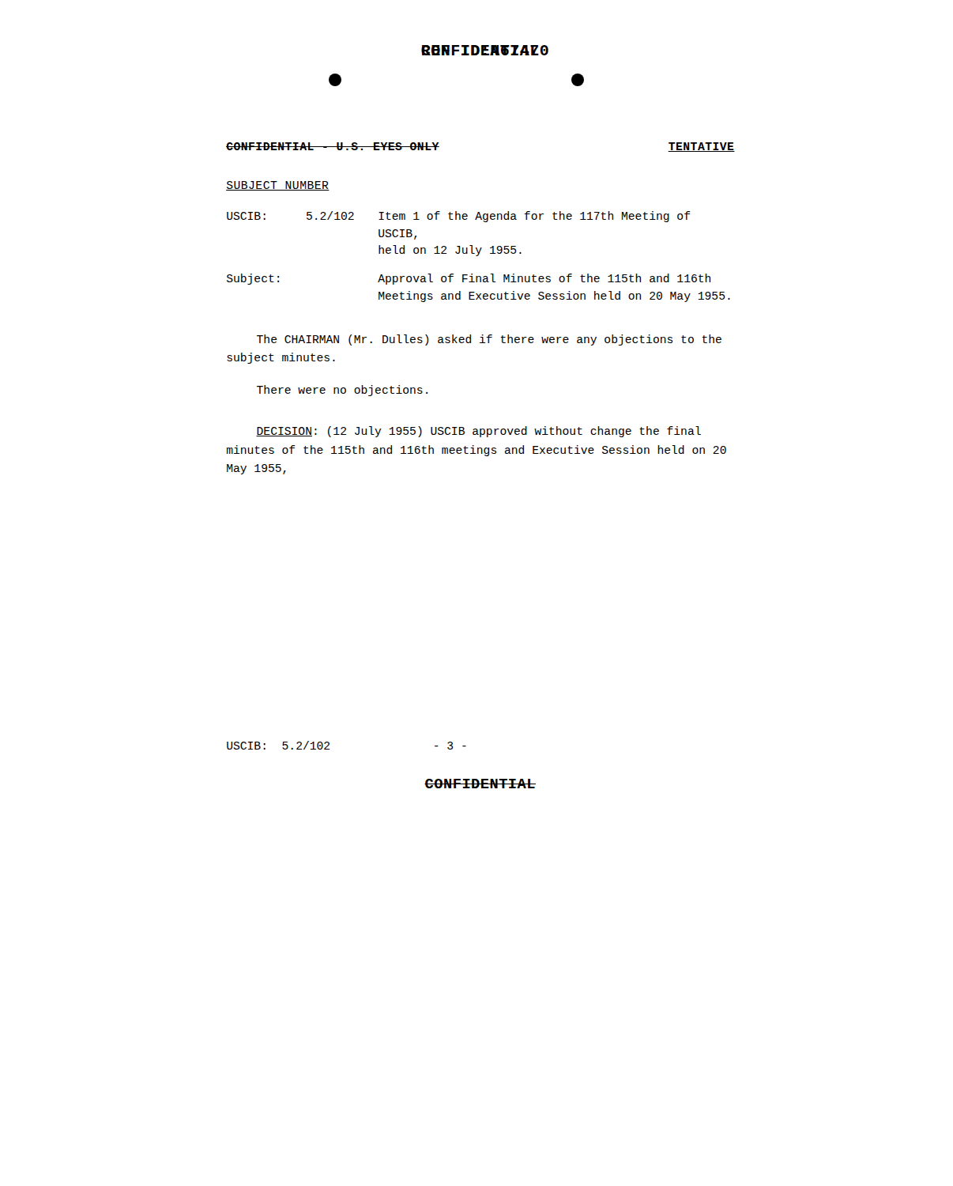CONFIDENTIAL REF ID:A67470
CONFIDENTIAL - U.S. EYES ONLY TENTATIVE
SUBJECT NUMBER
| USCIB: | 5.2/102 | Item 1 of the Agenda for the 117th Meeting of USCIB, held on 12 July 1955. |
| Subject: | | Approval of Final Minutes of the 115th and 116th Meetings and Executive Session held on 20 May 1955. |
The CHAIRMAN (Mr. Dulles) asked if there were any objections to the subject minutes.
There were no objections.
DECISION: (12 July 1955) USCIB approved without change the final minutes of the 115th and 116th meetings and Executive Session held on 20 May 1955,
USCIB: 5.2/102 - 3 -
CONFIDENTIAL